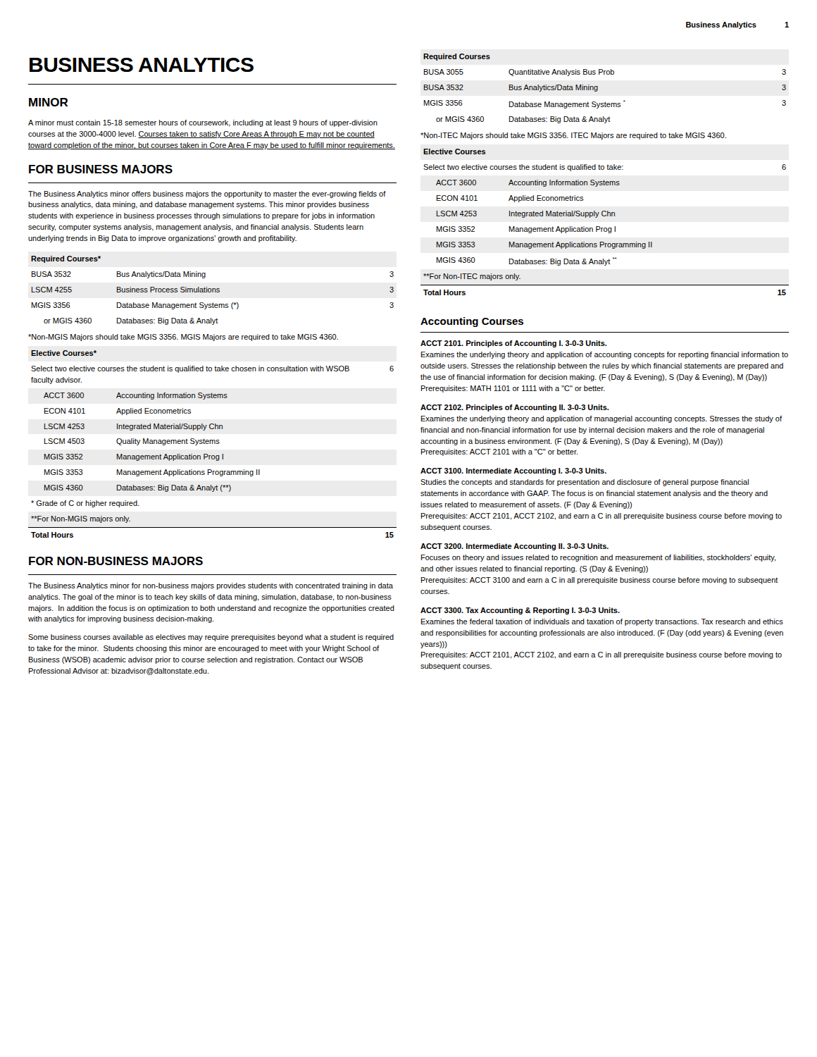Business Analytics1
BUSINESS ANALYTICS
MINOR
A minor must contain 15-18 semester hours of coursework, including at least 9 hours of upper-division courses at the 3000-4000 level. Courses taken to satisfy Core Areas A through E may not be counted toward completion of the minor, but courses taken in Core Area F may be used to fulfill minor requirements.
FOR BUSINESS MAJORS
The Business Analytics minor offers business majors the opportunity to master the ever-growing fields of business analytics, data mining, and database management systems. This minor provides business students with experience in business processes through simulations to prepare for jobs in information security, computer systems analysis, management analysis, and financial analysis. Students learn underlying trends in Big Data to improve organizations' growth and profitability.
| Required Courses* |
| BUSA 3532 | Bus Analytics/Data Mining | 3 |
| LSCM 4255 | Business Process Simulations | 3 |
| MGIS 3356 | Database Management Systems (*) | 3 |
| or MGIS 4360 | Databases: Big Data & Analyt | |
*Non-MGIS Majors should take MGIS 3356. MGIS Majors are required to take MGIS 4360.
| Elective Courses* |
| Select two elective courses the student is qualified to take chosen in consultation with WSOB faculty advisor. | 6 |
| ACCT 3600 | Accounting Information Systems | |
| ECON 4101 | Applied Econometrics | |
| LSCM 4253 | Integrated Material/Supply Chn | |
| LSCM 4503 | Quality Management Systems | |
| MGIS 3352 | Management Application Prog I | |
| MGIS 3353 | Management Applications Programming II | |
| MGIS 4360 | Databases: Big Data & Analyt (**) | |
| * Grade of C or higher required. |
| **For Non-MGIS majors only. |
| Total Hours | 15 |
FOR NON-BUSINESS MAJORS
The Business Analytics minor for non-business majors provides students with concentrated training in data analytics. The goal of the minor is to teach key skills of data mining, simulation, database, to non-business majors. In addition the focus is on optimization to both understand and recognize the opportunities created with analytics for improving business decision-making.
Some business courses available as electives may require prerequisites beyond what a student is required to take for the minor. Students choosing this minor are encouraged to meet with your Wright School of Business (WSOB) academic advisor prior to course selection and registration. Contact our WSOB Professional Advisor at: bizadvisor@daltonstate.edu.
| Required Courses |
| BUSA 3055 | Quantitative Analysis Bus Prob | 3 |
| BUSA 3532 | Bus Analytics/Data Mining | 3 |
| MGIS 3356 | Database Management Systems * | 3 |
| or MGIS 4360 | Databases: Big Data & Analyt | |
*Non-ITEC Majors should take MGIS 3356. ITEC Majors are required to take MGIS 4360.
| Elective Courses |
| Select two elective courses the student is qualified to take: | 6 |
| ACCT 3600 | Accounting Information Systems | |
| ECON 4101 | Applied Econometrics | |
| LSCM 4253 | Integrated Material/Supply Chn | |
| MGIS 3352 | Management Application Prog I | |
| MGIS 3353 | Management Applications Programming II | |
| MGIS 4360 | Databases: Big Data & Analyt ** | |
| **For Non-ITEC majors only. |
| Total Hours | 15 |
Accounting Courses
ACCT 2101. Principles of Accounting I. 3-0-3 Units.
Examines the underlying theory and application of accounting concepts for reporting financial information to outside users. Stresses the relationship between the rules by which financial statements are prepared and the use of financial information for decision making. (F (Day & Evening), S (Day & Evening), M (Day))
Prerequisites: MATH 1101 or 1111 with a "C" or better.
ACCT 2102. Principles of Accounting II. 3-0-3 Units.
Examines the underlying theory and application of managerial accounting concepts. Stresses the study of financial and non-financial information for use by internal decision makers and the role of managerial accounting in a business environment. (F (Day & Evening), S (Day & Evening), M (Day))
Prerequisites: ACCT 2101 with a "C" or better.
ACCT 3100. Intermediate Accounting I. 3-0-3 Units.
Studies the concepts and standards for presentation and disclosure of general purpose financial statements in accordance with GAAP. The focus is on financial statement analysis and the theory and issues related to measurement of assets. (F (Day & Evening))
Prerequisites: ACCT 2101, ACCT 2102, and earn a C in all prerequisite business course before moving to subsequent courses.
ACCT 3200. Intermediate Accounting II. 3-0-3 Units.
Focuses on theory and issues related to recognition and measurement of liabilities, stockholders' equity, and other issues related to financial reporting. (S (Day & Evening))
Prerequisites: ACCT 3100 and earn a C in all prerequisite business course before moving to subsequent courses.
ACCT 3300. Tax Accounting & Reporting I. 3-0-3 Units.
Examines the federal taxation of individuals and taxation of property transactions. Tax research and ethics and responsibilities for accounting professionals are also introduced. (F (Day (odd years) & Evening (even years)))
Prerequisites: ACCT 2101, ACCT 2102, and earn a C in all prerequisite business course before moving to subsequent courses.